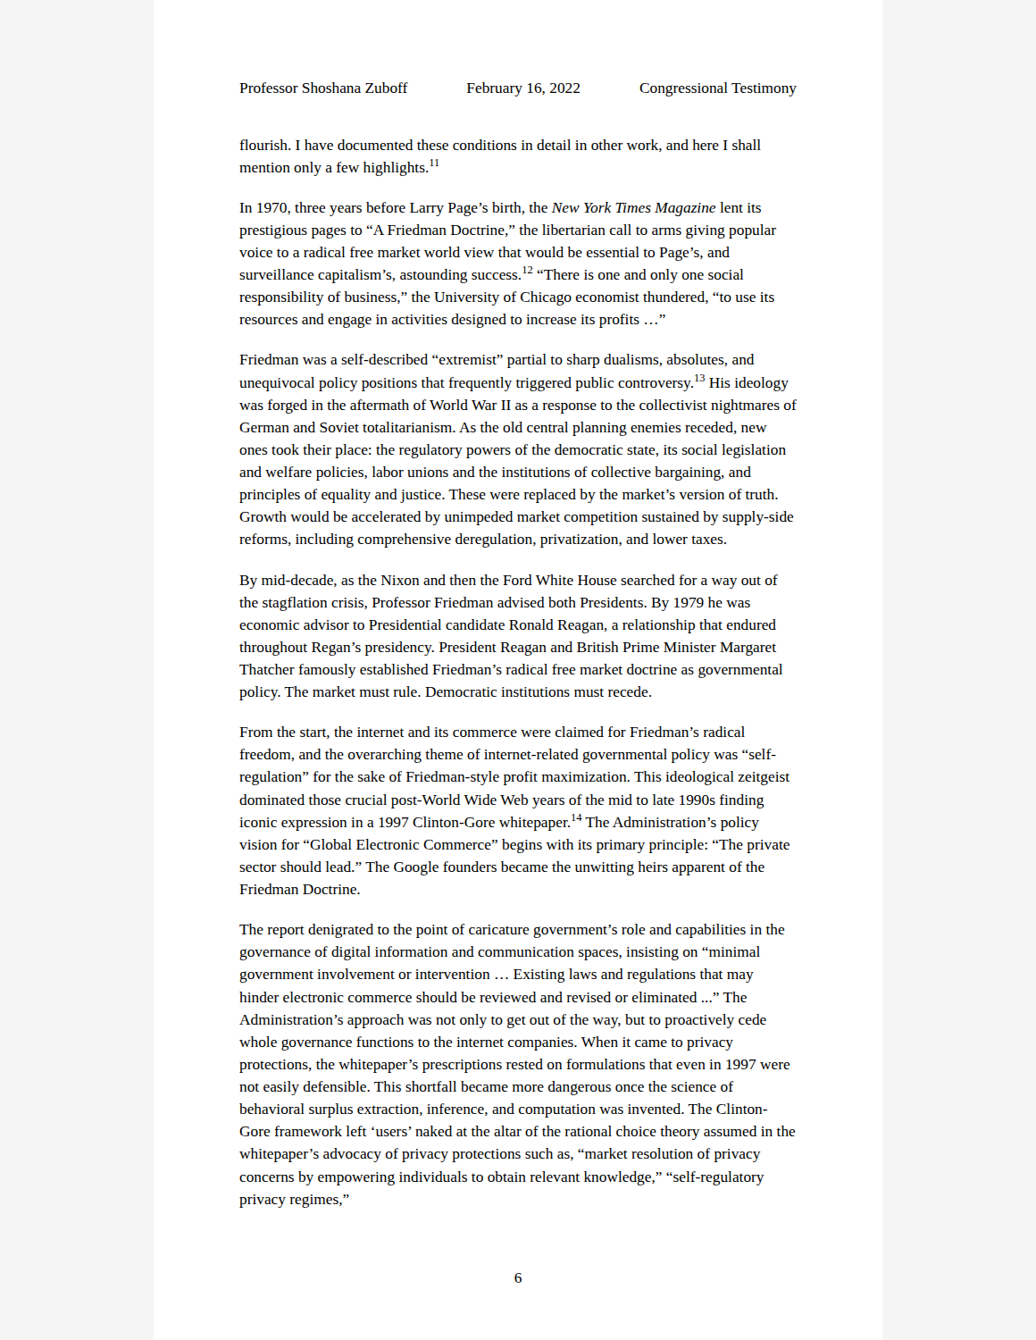Professor Shoshana Zuboff February 16, 2022 Congressional Testimony
flourish. I have documented these conditions in detail in other work, and here I shall mention only a few highlights.11
In 1970, three years before Larry Page’s birth, the New York Times Magazine lent its prestigious pages to “A Friedman Doctrine,” the libertarian call to arms giving popular voice to a radical free market world view that would be essential to Page’s, and surveillance capitalism’s, astounding success.12 “There is one and only one social responsibility of business,” the University of Chicago economist thundered, “to use its resources and engage in activities designed to increase its profits …”
Friedman was a self-described “extremist” partial to sharp dualisms, absolutes, and unequivocal policy positions that frequently triggered public controversy.13 His ideology was forged in the aftermath of World War II as a response to the collectivist nightmares of German and Soviet totalitarianism. As the old central planning enemies receded, new ones took their place: the regulatory powers of the democratic state, its social legislation and welfare policies, labor unions and the institutions of collective bargaining, and principles of equality and justice. These were replaced by the market’s version of truth. Growth would be accelerated by unimpeded market competition sustained by supply-side reforms, including comprehensive deregulation, privatization, and lower taxes.
By mid-decade, as the Nixon and then the Ford White House searched for a way out of the stagflation crisis, Professor Friedman advised both Presidents. By 1979 he was economic advisor to Presidential candidate Ronald Reagan, a relationship that endured throughout Regan’s presidency. President Reagan and British Prime Minister Margaret Thatcher famously established Friedman’s radical free market doctrine as governmental policy. The market must rule. Democratic institutions must recede.
From the start, the internet and its commerce were claimed for Friedman’s radical freedom, and the overarching theme of internet-related governmental policy was “self-regulation” for the sake of Friedman-style profit maximization. This ideological zeitgeist dominated those crucial post-World Wide Web years of the mid to late 1990s finding iconic expression in a 1997 Clinton-Gore whitepaper.14 The Administration’s policy vision for “Global Electronic Commerce” begins with its primary principle: “The private sector should lead.” The Google founders became the unwitting heirs apparent of the Friedman Doctrine.
The report denigrated to the point of caricature government’s role and capabilities in the governance of digital information and communication spaces, insisting on “minimal government involvement or intervention … Existing laws and regulations that may hinder electronic commerce should be reviewed and revised or eliminated ...” The Administration’s approach was not only to get out of the way, but to proactively cede whole governance functions to the internet companies. When it came to privacy protections, the whitepaper’s prescriptions rested on formulations that even in 1997 were not easily defensible. This shortfall became more dangerous once the science of behavioral surplus extraction, inference, and computation was invented. The Clinton-Gore framework left ‘users’ naked at the altar of the rational choice theory assumed in the whitepaper’s advocacy of privacy protections such as, “market resolution of privacy concerns by empowering individuals to obtain relevant knowledge,” “self-regulatory privacy regimes,”
6